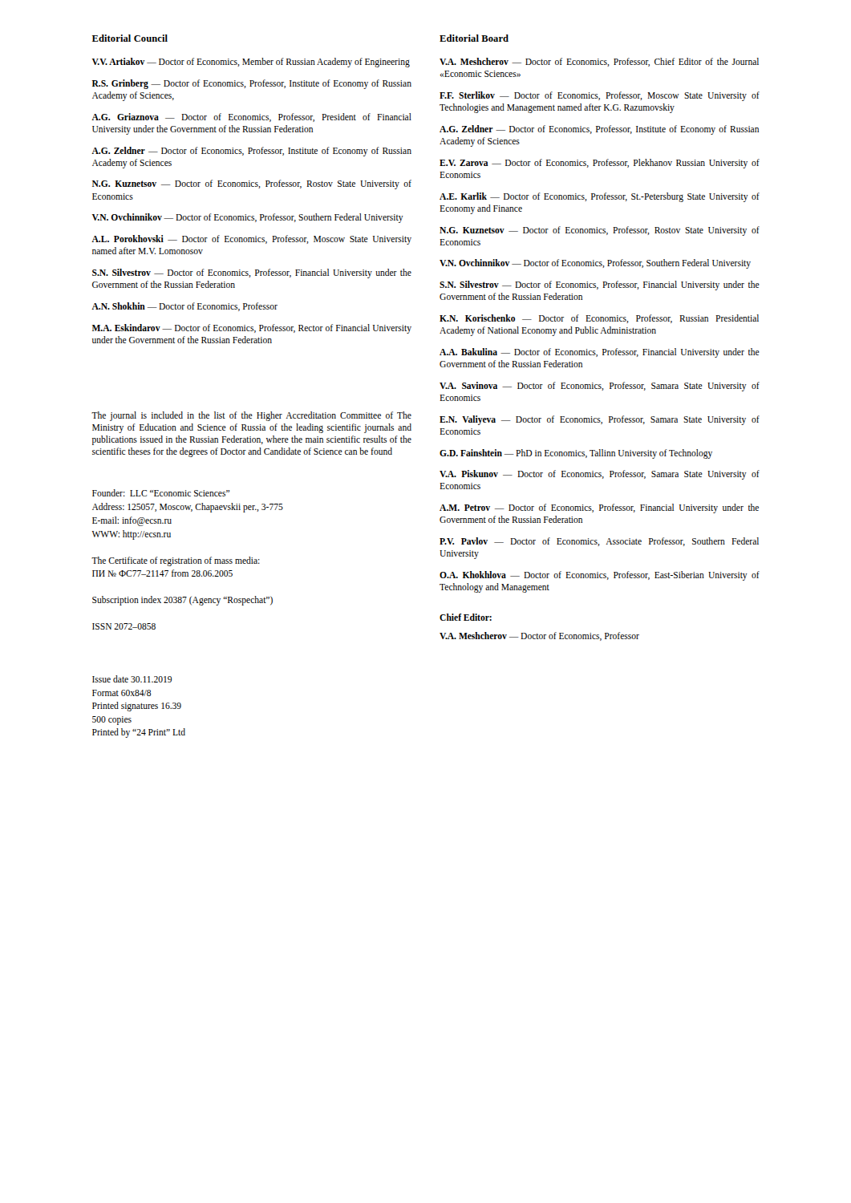Editorial Council
V.V. Artiakov — Doctor of Economics, Member of Russian Academy of Engineering
R.S. Grinberg — Doctor of Economics, Professor, Institute of Economy of Russian Academy of Sciences,
A.G. Griaznova — Doctor of Economics, Professor, President of Financial University under the Government of the Russian Federation
A.G. Zeldner — Doctor of Economics, Professor, Institute of Economy of Russian Academy of Sciences
N.G. Kuznetsov — Doctor of Economics, Professor, Rostov State University of Economics
V.N. Ovchinnikov — Doctor of Economics, Professor, Southern Federal University
A.L. Porokhovski — Doctor of Economics, Professor, Moscow State University named after M.V. Lomonosov
S.N. Silvestrov — Doctor of Economics, Professor, Financial University under the Government of the Russian Federation
A.N. Shokhin — Doctor of Economics, Professor
M.A. Eskindarov — Doctor of Economics, Professor, Rector of Financial University under the Government of the Russian Federation
The journal is included in the list of the Higher Accreditation Committee of The Ministry of Education and Science of Russia of the leading scientific journals and publications issued in the Russian Federation, where the main scientific results of the scientific theses for the degrees of Doctor and Candidate of Science can be found
Founder: LLC “Economic Sciences”
Address: 125057, Moscow, Chapaevskii per., 3-775
E-mail: info@ecsn.ru
WWW: http://ecsn.ru
The Certificate of registration of mass media:
ПИ № ФС77–21147 from 28.06.2005
Subscription index 20387 (Agency “Rospechat”)
ISSN 2072–0858
Issue date 30.11.2019
Format 60x84/8
Printed signatures 16.39
500 copies
Printed by “24 Print” Ltd
Editorial Board
V.A. Meshcherov — Doctor of Economics, Professor, Chief Editor of the Journal «Economic Sciences»
F.F. Sterlikov — Doctor of Economics, Professor, Moscow State University of Technologies and Management named after K.G. Razumovskiy
A.G. Zeldner — Doctor of Economics, Professor, Institute of Economy of Russian Academy of Sciences
E.V. Zarova — Doctor of Economics, Professor, Plekhanov Russian University of Economics
A.E. Karlik — Doctor of Economics, Professor, St.-Petersburg State University of Economy and Finance
N.G. Kuznetsov — Doctor of Economics, Professor, Rostov State University of Economics
V.N. Ovchinnikov — Doctor of Economics, Professor, Southern Federal University
S.N. Silvestrov — Doctor of Economics, Professor, Financial University under the Government of the Russian Federation
K.N. Korischenko — Doctor of Economics, Professor, Russian Presidential Academy of National Economy and Public Administration
A.A. Bakulina — Doctor of Economics, Professor, Financial University under the Government of the Russian Federation
V.A. Savinova — Doctor of Economics, Professor, Samara State University of Economics
E.N. Valiyeva — Doctor of Economics, Professor, Samara State University of Economics
G.D. Fainshtein — PhD in Economics, Tallinn University of Technology
V.A. Piskunov — Doctor of Economics, Professor, Samara State University of Economics
A.M. Petrov — Doctor of Economics, Professor, Financial University under the Government of the Russian Federation
P.V. Pavlov — Doctor of Economics, Associate Professor, Southern Federal University
O.A. Khokhlova — Doctor of Economics, Professor, East-Siberian University of Technology and Management
Chief Editor:
V.A. Meshcherov — Doctor of Economics, Professor